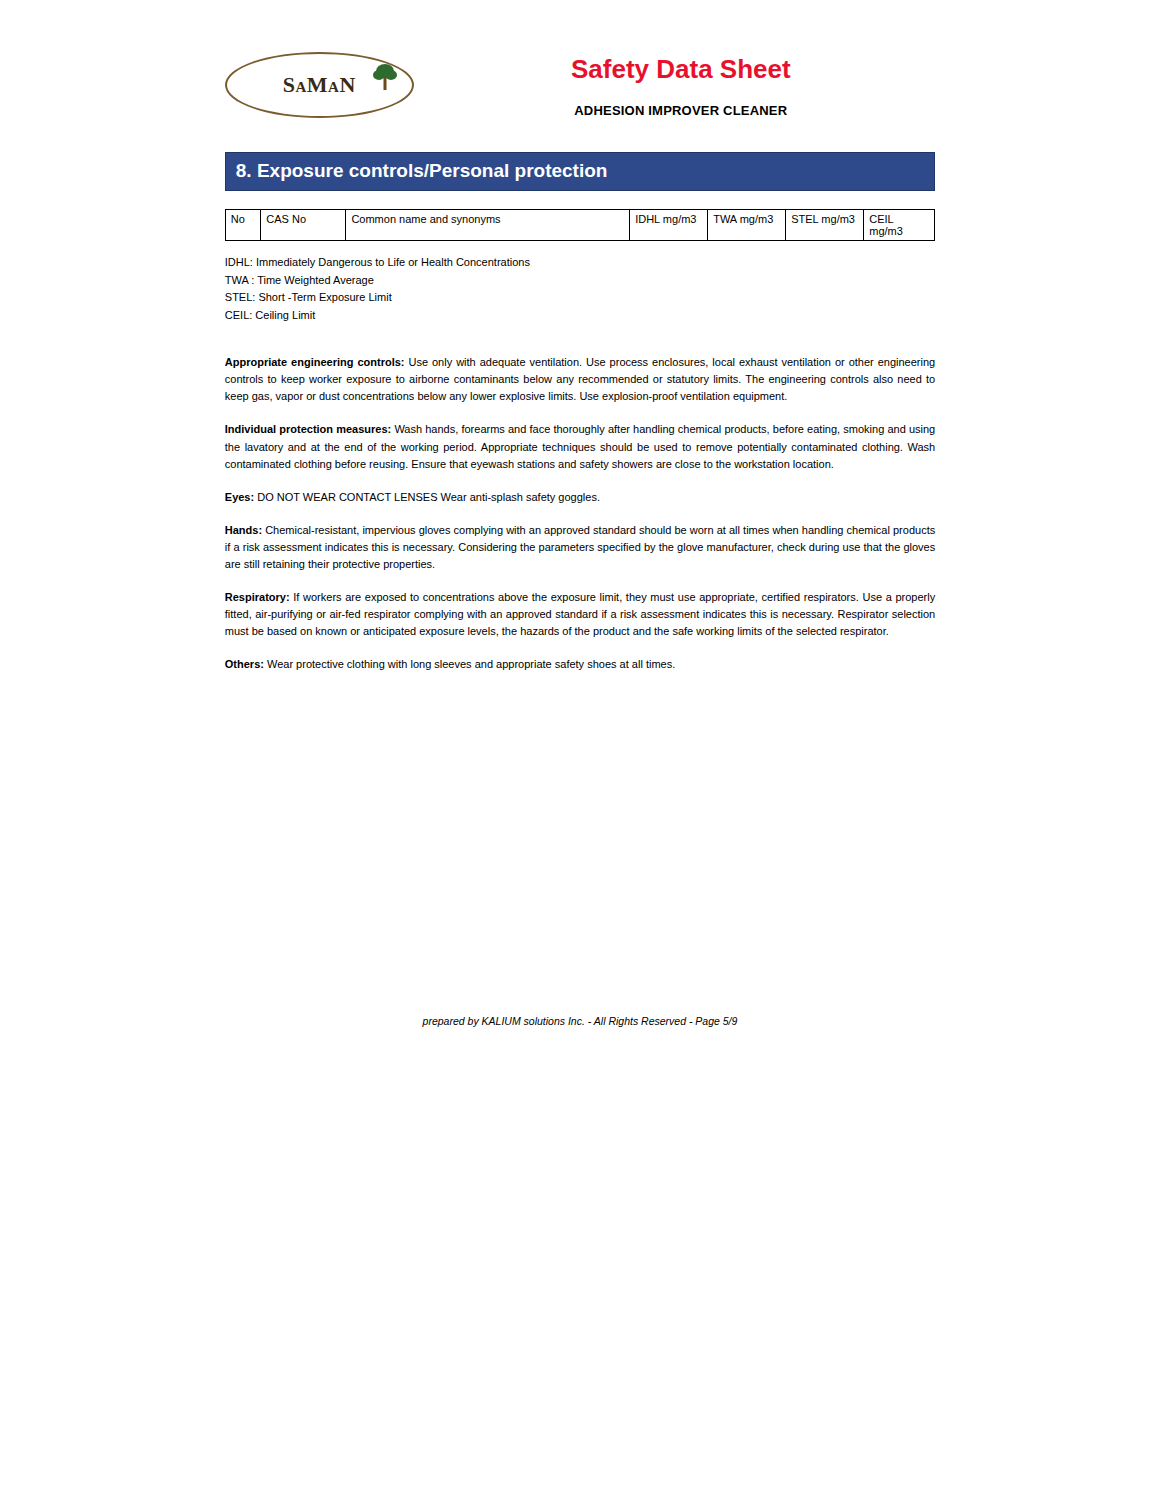SaMaN
Safety Data Sheet
ADHESION IMPROVER CLEANER
8. Exposure controls/Personal protection
| No | CAS No | Common name and synonyms | IDHL mg/m3 | TWA mg/m3 | STEL mg/m3 | CEIL mg/m3 |
IDHL: Immediately Dangerous to Life or Health Concentrations
TWA : Time Weighted Average
STEL: Short -Term Exposure Limit
CEIL: Ceiling Limit
Appropriate engineering controls: Use only with adequate ventilation. Use process enclosures, local exhaust ventilation or other engineering controls to keep worker exposure to airborne contaminants below any recommended or statutory limits. The engineering controls also need to keep gas, vapor or dust concentrations below any lower explosive limits. Use explosion-proof ventilation equipment.
Individual protection measures: Wash hands, forearms and face thoroughly after handling chemical products, before eating, smoking and using the lavatory and at the end of the working period. Appropriate techniques should be used to remove potentially contaminated clothing. Wash contaminated clothing before reusing. Ensure that eyewash stations and safety showers are close to the workstation location.
Eyes: DO NOT WEAR CONTACT LENSES Wear anti-splash safety goggles.
Hands: Chemical-resistant, impervious gloves complying with an approved standard should be worn at all times when handling chemical products if a risk assessment indicates this is necessary. Considering the parameters specified by the glove manufacturer, check during use that the gloves are still retaining their protective properties.
Respiratory: If workers are exposed to concentrations above the exposure limit, they must use appropriate, certified respirators. Use a properly fitted, air-purifying or air-fed respirator complying with an approved standard if a risk assessment indicates this is necessary. Respirator selection must be based on known or anticipated exposure levels, the hazards of the product and the safe working limits of the selected respirator.
Others: Wear protective clothing with long sleeves and appropriate safety shoes at all times.
prepared by KALIUM solutions Inc. - All Rights Reserved - Page 5/9